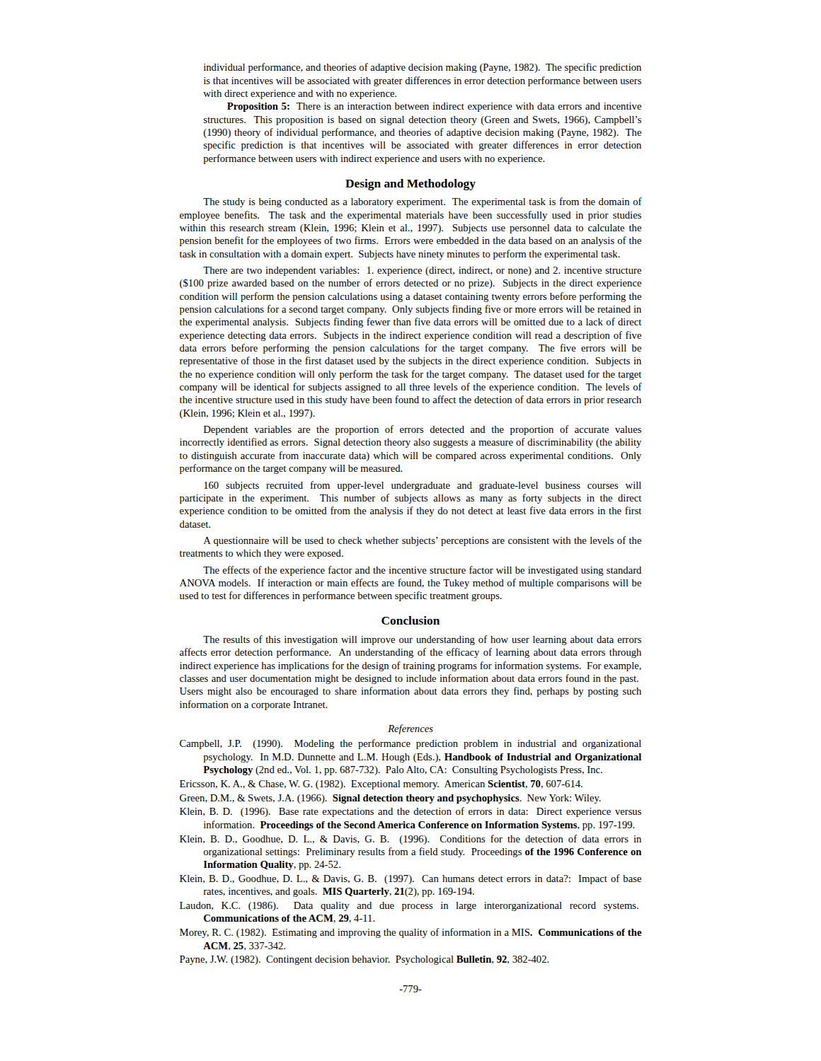individual performance, and theories of adaptive decision making (Payne, 1982). The specific prediction is that incentives will be associated with greater differences in error detection performance between users with direct experience and with no experience.
Proposition 5: There is an interaction between indirect experience with data errors and incentive structures. This proposition is based on signal detection theory (Green and Swets, 1966), Campbell’s (1990) theory of individual performance, and theories of adaptive decision making (Payne, 1982). The specific prediction is that incentives will be associated with greater differences in error detection performance between users with indirect experience and users with no experience.
Design and Methodology
The study is being conducted as a laboratory experiment. The experimental task is from the domain of employee benefits. The task and the experimental materials have been successfully used in prior studies within this research stream (Klein, 1996; Klein et al., 1997). Subjects use personnel data to calculate the pension benefit for the employees of two firms. Errors were embedded in the data based on an analysis of the task in consultation with a domain expert. Subjects have ninety minutes to perform the experimental task.
There are two independent variables: 1. experience (direct, indirect, or none) and 2. incentive structure ($100 prize awarded based on the number of errors detected or no prize). Subjects in the direct experience condition will perform the pension calculations using a dataset containing twenty errors before performing the pension calculations for a second target company. Only subjects finding five or more errors will be retained in the experimental analysis. Subjects finding fewer than five data errors will be omitted due to a lack of direct experience detecting data errors. Subjects in the indirect experience condition will read a description of five data errors before performing the pension calculations for the target company. The five errors will be representative of those in the first dataset used by the subjects in the direct experience condition. Subjects in the no experience condition will only perform the task for the target company. The dataset used for the target company will be identical for subjects assigned to all three levels of the experience condition. The levels of the incentive structure used in this study have been found to affect the detection of data errors in prior research (Klein, 1996; Klein et al., 1997).
Dependent variables are the proportion of errors detected and the proportion of accurate values incorrectly identified as errors. Signal detection theory also suggests a measure of discriminability (the ability to distinguish accurate from inaccurate data) which will be compared across experimental conditions. Only performance on the target company will be measured.
160 subjects recruited from upper-level undergraduate and graduate-level business courses will participate in the experiment. This number of subjects allows as many as forty subjects in the direct experience condition to be omitted from the analysis if they do not detect at least five data errors in the first dataset.
A questionnaire will be used to check whether subjects’ perceptions are consistent with the levels of the treatments to which they were exposed.
The effects of the experience factor and the incentive structure factor will be investigated using standard ANOVA models. If interaction or main effects are found, the Tukey method of multiple comparisons will be used to test for differences in performance between specific treatment groups.
Conclusion
The results of this investigation will improve our understanding of how user learning about data errors affects error detection performance. An understanding of the efficacy of learning about data errors through indirect experience has implications for the design of training programs for information systems. For example, classes and user documentation might be designed to include information about data errors found in the past. Users might also be encouraged to share information about data errors they find, perhaps by posting such information on a corporate Intranet.
References
Campbell, J.P. (1990). Modeling the performance prediction problem in industrial and organizational psychology. In M.D. Dunnette and L.M. Hough (Eds.), Handbook of Industrial and Organizational Psychology (2nd ed., Vol. 1, pp. 687-732). Palo Alto, CA: Consulting Psychologists Press, Inc.
Ericsson, K. A., & Chase, W. G. (1982). Exceptional memory. American Scientist, 70, 607-614.
Green, D.M., & Swets, J.A. (1966). Signal detection theory and psychophysics. New York: Wiley.
Klein, B. D. (1996). Base rate expectations and the detection of errors in data: Direct experience versus information. Proceedings of the Second America Conference on Information Systems, pp. 197-199.
Klein, B. D., Goodhue, D. L., & Davis, G. B. (1996). Conditions for the detection of data errors in organizational settings: Preliminary results from a field study. Proceedings of the 1996 Conference on Information Quality, pp. 24-52.
Klein, B. D., Goodhue, D. L., & Davis, G. B. (1997). Can humans detect errors in data?: Impact of base rates, incentives, and goals. MIS Quarterly, 21(2), pp. 169-194.
Laudon, K.C. (1986). Data quality and due process in large interorganizational record systems. Communications of the ACM, 29, 4-11.
Morey, R. C. (1982). Estimating and improving the quality of information in a MIS. Communications of the ACM, 25, 337-342.
Payne, J.W. (1982). Contingent decision behavior. Psychological Bulletin, 92, 382-402.
-779-